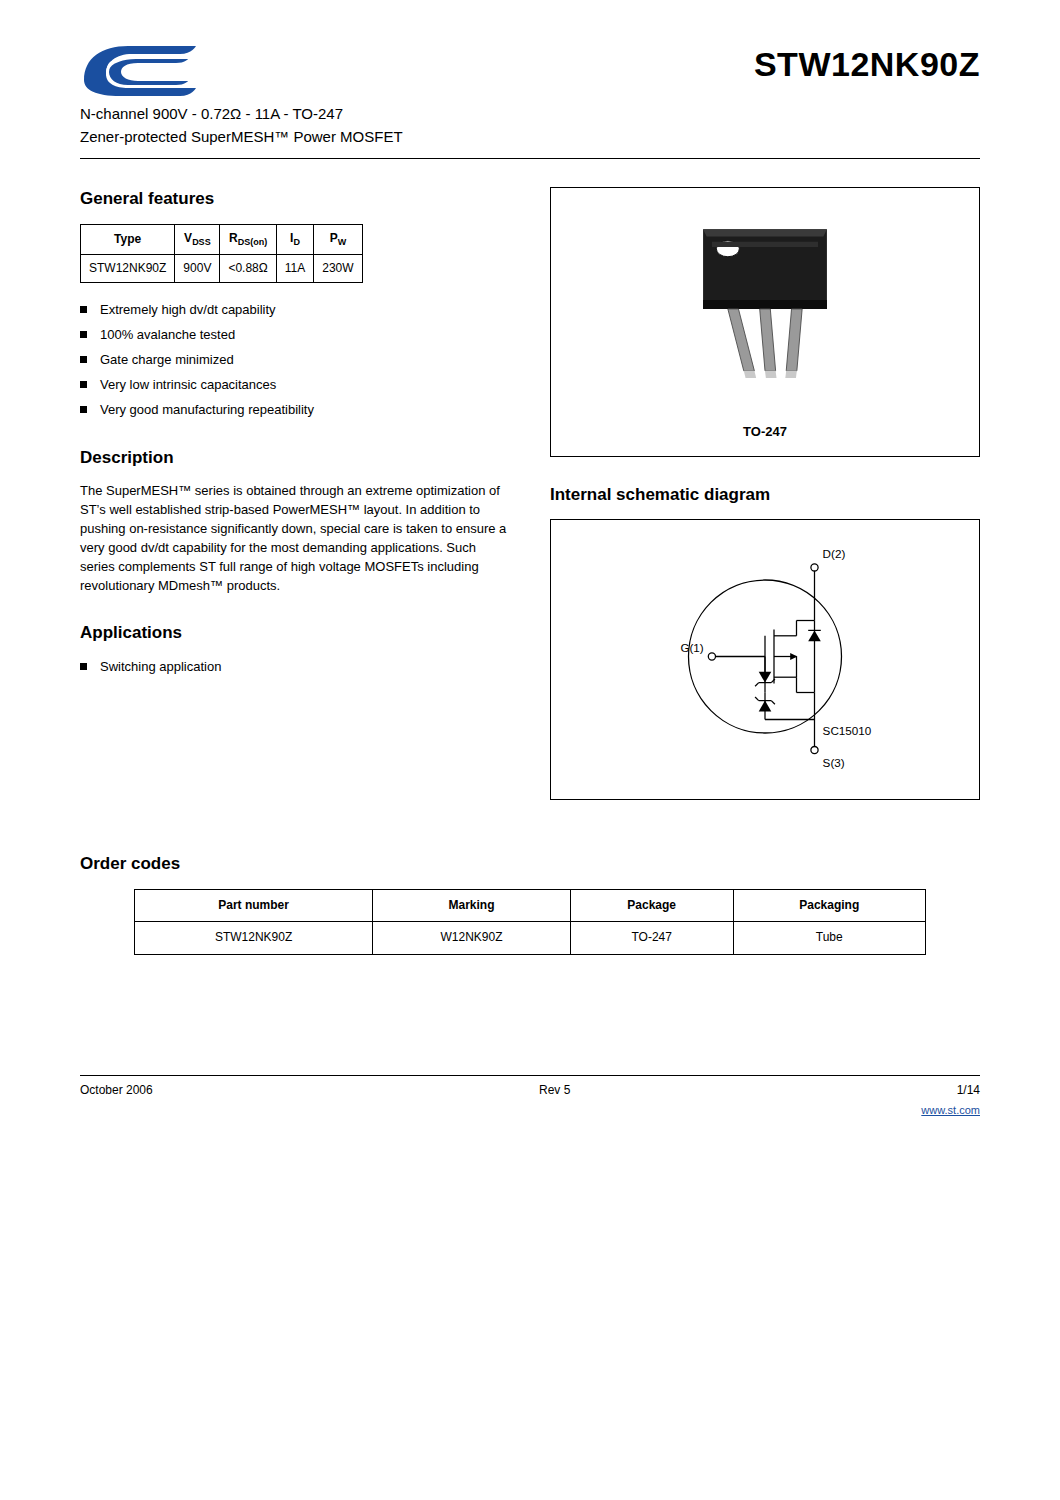STW12NK90Z
N-channel 900V - 0.72Ω - 11A - TO-247
Zener-protected SuperMESH™ Power MOSFET
General features
| Type | V DSS | R DS(on) | I D | P W |
| --- | --- | --- | --- | --- |
| STW12NK90Z | 900V | <0.88Ω | 11A | 230W |
Extremely high dv/dt capability
100% avalanche tested
Gate charge minimized
Very low intrinsic capacitances
Very good manufacturing repeatibility
Description
The SuperMESH™ series is obtained through an extreme optimization of ST’s well established strip-based PowerMESH™ layout. In addition to pushing on-resistance significantly down, special care is taken to ensure a very good dv/dt capability for the most demanding applications. Such series complements ST full range of high voltage MOSFETs including revolutionary MDmesh™ products.
Applications
Switching application
TO-247
Internal schematic diagram
D(2) G(1) S(3) SC15010
Order codes
| Part number | Marking | Package | Packaging |
| --- | --- | --- | --- |
| STW12NK90Z | W12NK90Z | TO-247 | Tube |
October 2006
Rev 5
1/14
www.st.com